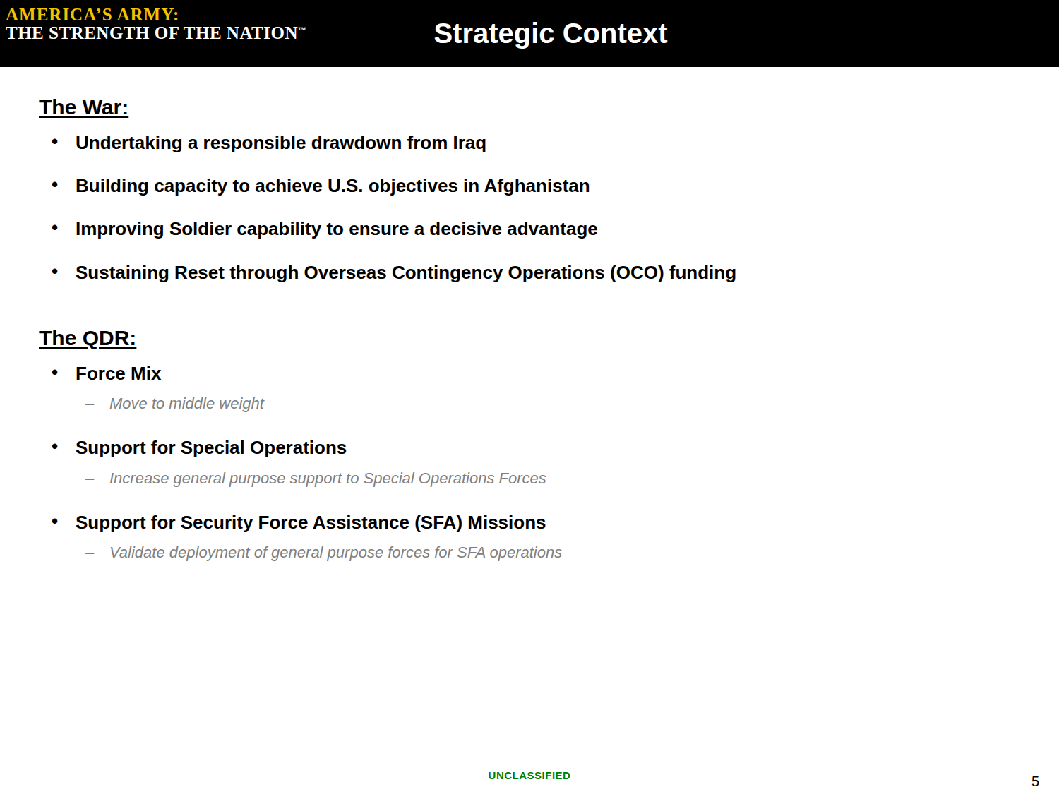AMERICA’S ARMY:
THE STRENGTH OF THE NATION™
Strategic Context
The War:
Undertaking a responsible drawdown from Iraq
Building capacity to achieve U.S. objectives in Afghanistan
Improving Soldier capability to ensure a decisive advantage
Sustaining Reset through Overseas Contingency Operations (OCO) funding
The QDR:
Force Mix
Move to middle weight
Support for Special Operations
Increase general purpose support to Special Operations Forces
Support for Security Force Assistance (SFA) Missions
Validate deployment of general purpose forces for SFA operations
UNCLASSIFIED
5